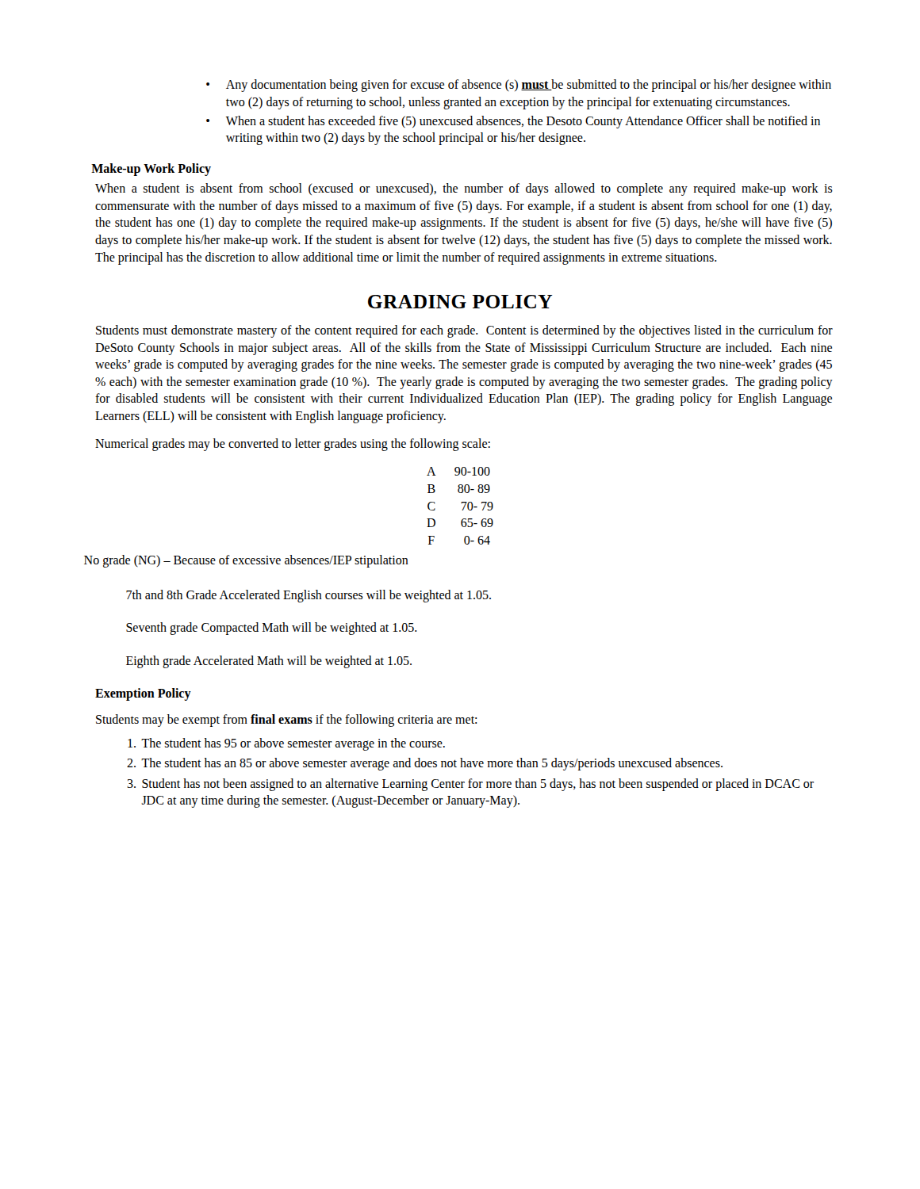Any documentation being given for excuse of absence (s) must be submitted to the principal or his/her designee within two (2) days of returning to school, unless granted an exception by the principal for extenuating circumstances.
When a student has exceeded five (5) unexcused absences, the Desoto County Attendance Officer shall be notified in writing within two (2) days by the school principal or his/her designee.
Make-up Work Policy
When a student is absent from school (excused or unexcused), the number of days allowed to complete any required make-up work is commensurate with the number of days missed to a maximum of five (5) days. For example, if a student is absent from school for one (1) day, the student has one (1) day to complete the required make-up assignments. If the student is absent for five (5) days, he/she will have five (5) days to complete his/her make-up work. If the student is absent for twelve (12) days, the student has five (5) days to complete the missed work. The principal has the discretion to allow additional time or limit the number of required assignments in extreme situations.
GRADING POLICY
Students must demonstrate mastery of the content required for each grade. Content is determined by the objectives listed in the curriculum for DeSoto County Schools in major subject areas. All of the skills from the State of Mississippi Curriculum Structure are included. Each nine weeks’ grade is computed by averaging grades for the nine weeks. The semester grade is computed by averaging the two nine-week’ grades (45 % each) with the semester examination grade (10 %). The yearly grade is computed by averaging the two semester grades. The grading policy for disabled students will be consistent with their current Individualized Education Plan (IEP). The grading policy for English Language Learners (ELL) will be consistent with English language proficiency.
Numerical grades may be converted to letter grades using the following scale:
| A | 90-100 |
| B | 80- 89 |
| C | 70- 79 |
| D | 65- 69 |
| F | 0- 64 |
No grade (NG) – Because of excessive absences/IEP stipulation
7th and 8th Grade Accelerated English courses will be weighted at 1.05.
Seventh grade Compacted Math will be weighted at 1.05.
Eighth grade Accelerated Math will be weighted at 1.05.
Exemption Policy
Students may be exempt from final exams if the following criteria are met:
The student has 95 or above semester average in the course.
The student has an 85 or above semester average and does not have more than 5 days/periods unexcused absences.
Student has not been assigned to an alternative Learning Center for more than 5 days, has not been suspended or placed in DCAC or JDC at any time during the semester. (August-December or January-May).